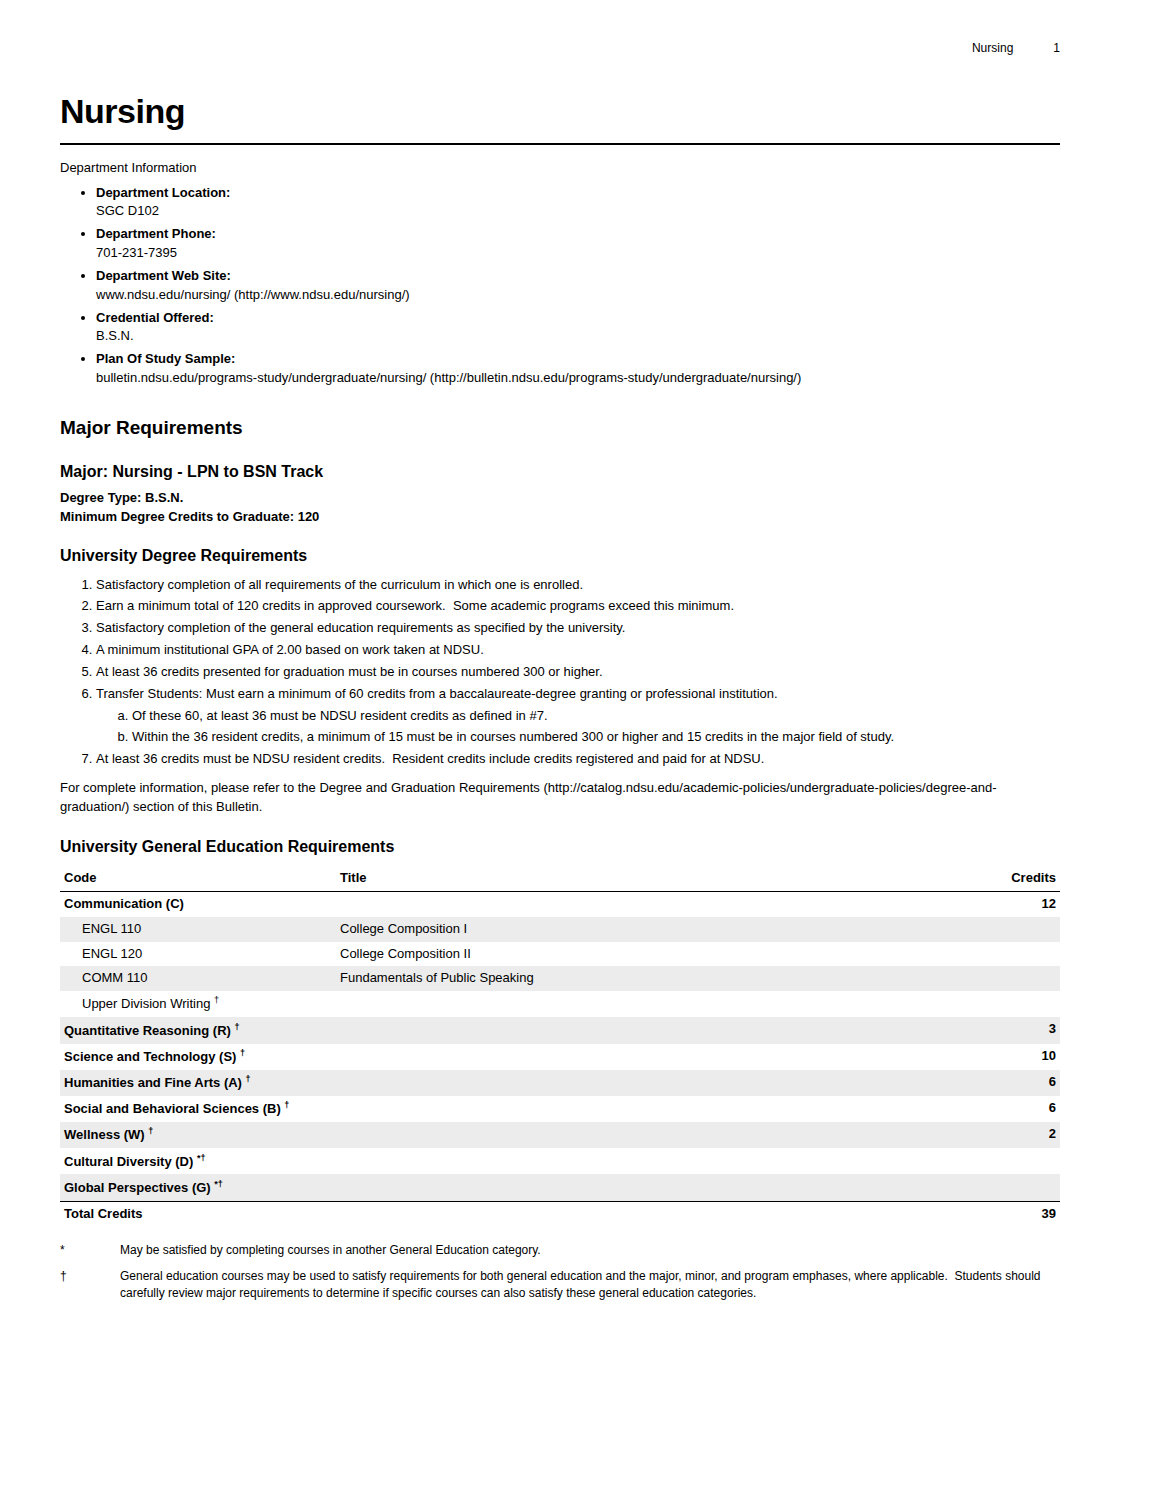Nursing1
Nursing
Department Information
Department Location:
SGC D102
Department Phone:
701-231-7395
Department Web Site:
www.ndsu.edu/nursing/ (http://www.ndsu.edu/nursing/)
Credential Offered:
B.S.N.
Plan Of Study Sample:
bulletin.ndsu.edu/programs-study/undergraduate/nursing/ (http://bulletin.ndsu.edu/programs-study/undergraduate/nursing/)
Major Requirements
Major: Nursing - LPN to BSN Track
Degree Type: B.S.N.
Minimum Degree Credits to Graduate: 120
University Degree Requirements
Satisfactory completion of all requirements of the curriculum in which one is enrolled.
Earn a minimum total of 120 credits in approved coursework. Some academic programs exceed this minimum.
Satisfactory completion of the general education requirements as specified by the university.
A minimum institutional GPA of 2.00 based on work taken at NDSU.
At least 36 credits presented for graduation must be in courses numbered 300 or higher.
Transfer Students: Must earn a minimum of 60 credits from a baccalaureate-degree granting or professional institution.
Of these 60, at least 36 must be NDSU resident credits as defined in #7.
Within the 36 resident credits, a minimum of 15 must be in courses numbered 300 or higher and 15 credits in the major field of study.
At least 36 credits must be NDSU resident credits. Resident credits include credits registered and paid for at NDSU.
For complete information, please refer to the Degree and Graduation Requirements (http://catalog.ndsu.edu/academic-policies/undergraduate-policies/degree-and-graduation/) section of this Bulletin.
University General Education Requirements
| Code | Title | Credits |
| --- | --- | --- |
| Communication (C) | 12 |
| ENGL 110 | College Composition I | |
| ENGL 120 | College Composition II | |
| COMM 110 | Fundamentals of Public Speaking | |
| Upper Division Writing † | |
| Quantitative Reasoning (R) † | 3 |
| Science and Technology (S) † | 10 |
| Humanities and Fine Arts (A) † | 6 |
| Social and Behavioral Sciences (B) † | 6 |
| Wellness (W) † | 2 |
| Cultural Diversity (D) *† | |
| Global Perspectives (G) *† | |
| Total Credits | 39 |
*
May be satisfied by completing courses in another General Education category.
†
General education courses may be used to satisfy requirements for both general education and the major, minor, and program emphases, where applicable. Students should carefully review major requirements to determine if specific courses can also satisfy these general education categories.